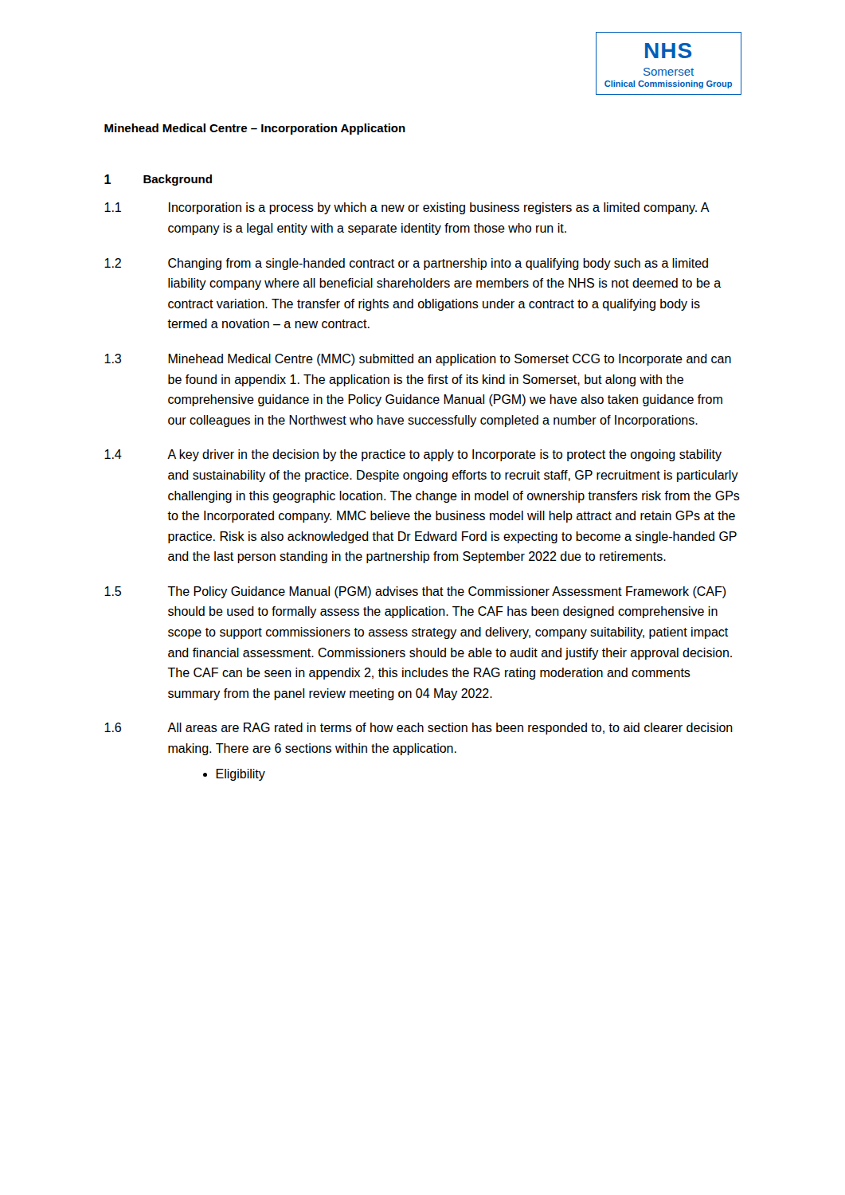NHS
Somerset
Clinical Commissioning Group
Minehead Medical Centre – Incorporation Application
1
Background
1.1
Incorporation is a process by which a new or existing business registers as a limited company. A company is a legal entity with a separate identity from those who run it.
1.2
Changing from a single-handed contract or a partnership into a qualifying body such as a limited liability company where all beneficial shareholders are members of the NHS is not deemed to be a contract variation. The transfer of rights and obligations under a contract to a qualifying body is termed a novation – a new contract.
1.3
Minehead Medical Centre (MMC) submitted an application to Somerset CCG to Incorporate and can be found in appendix 1. The application is the first of its kind in Somerset, but along with the comprehensive guidance in the Policy Guidance Manual (PGM) we have also taken guidance from our colleagues in the Northwest who have successfully completed a number of Incorporations.
1.4
A key driver in the decision by the practice to apply to Incorporate is to protect the ongoing stability and sustainability of the practice. Despite ongoing efforts to recruit staff, GP recruitment is particularly challenging in this geographic location. The change in model of ownership transfers risk from the GPs to the Incorporated company. MMC believe the business model will help attract and retain GPs at the practice. Risk is also acknowledged that Dr Edward Ford is expecting to become a single-handed GP and the last person standing in the partnership from September 2022 due to retirements.
1.5
The Policy Guidance Manual (PGM) advises that the Commissioner Assessment Framework (CAF) should be used to formally assess the application. The CAF has been designed comprehensive in scope to support commissioners to assess strategy and delivery, company suitability, patient impact and financial assessment. Commissioners should be able to audit and justify their approval decision. The CAF can be seen in appendix 2, this includes the RAG rating moderation and comments summary from the panel review meeting on 04 May 2022.
1.6
All areas are RAG rated in terms of how each section has been responded to, to aid clearer decision making. There are 6 sections within the application.
Eligibility